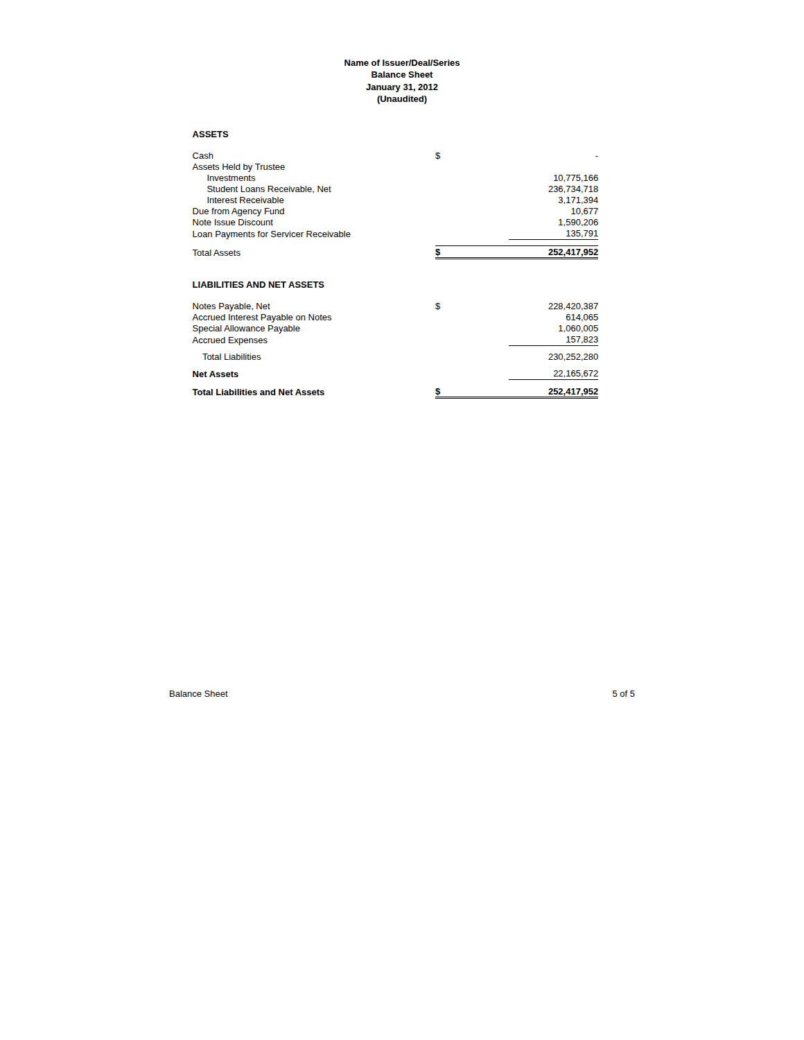Name of Issuer/Deal/Series
Balance Sheet
January 31, 2012
(Unaudited)
| ASSETS | | |
| Cash | $ | - |
| Assets Held by Trustee | | |
| Investments | | 10,775,166 |
| Student Loans Receivable, Net | | 236,734,718 |
| Interest Receivable | | 3,171,394 |
| Due from Agency Fund | | 10,677 |
| Note Issue Discount | | 1,590,206 |
| Loan Payments for Servicer Receivable | | 135,791 |
| Total Assets | $ | 252,417,952 |
| LIABILITIES AND NET ASSETS | | |
| Notes Payable, Net | $ | 228,420,387 |
| Accrued Interest Payable on Notes | | 614,065 |
| Special Allowance Payable | | 1,060,005 |
| Accrued Expenses | | 157,823 |
| Total Liabilities | | 230,252,280 |
| Net Assets | | 22,165,672 |
| Total Liabilities and Net Assets | $ | 252,417,952 |
Balance Sheet 5 of 5